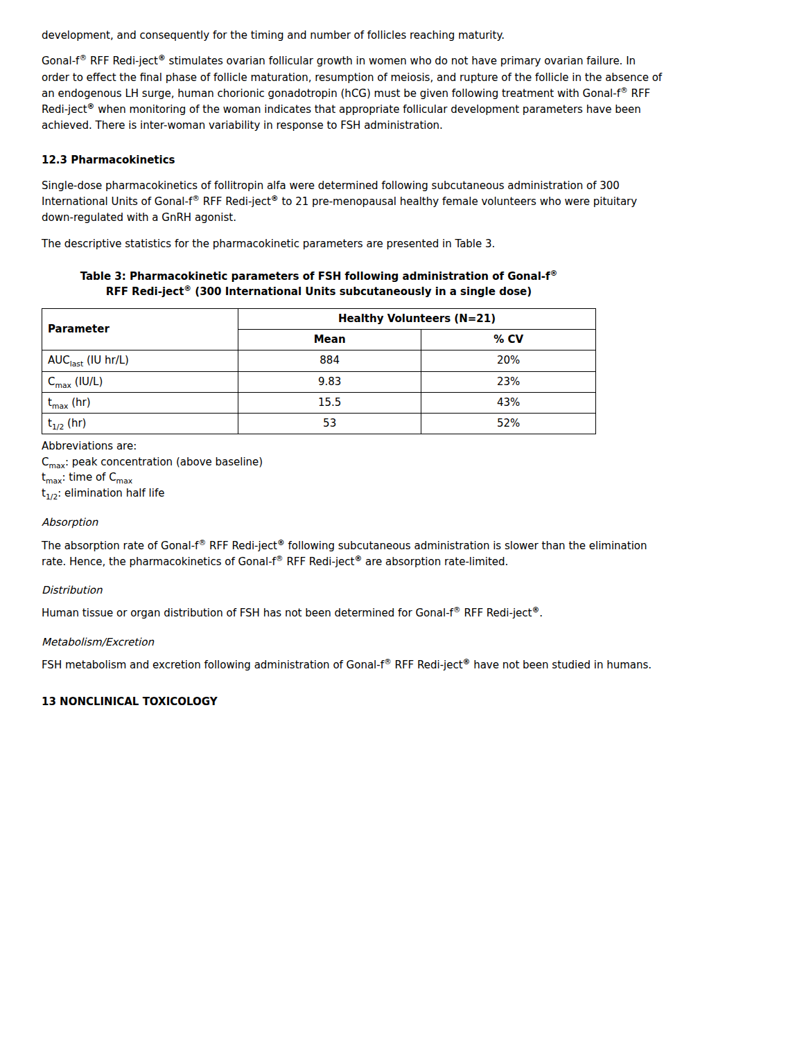development, and consequently for the timing and number of follicles reaching maturity.
Gonal-f® RFF Redi-ject® stimulates ovarian follicular growth in women who do not have primary ovarian failure. In order to effect the final phase of follicle maturation, resumption of meiosis, and rupture of the follicle in the absence of an endogenous LH surge, human chorionic gonadotropin (hCG) must be given following treatment with Gonal-f® RFF Redi-ject® when monitoring of the woman indicates that appropriate follicular development parameters have been achieved. There is inter-woman variability in response to FSH administration.
12.3 Pharmacokinetics
Single-dose pharmacokinetics of follitropin alfa were determined following subcutaneous administration of 300 International Units of Gonal-f® RFF Redi-ject® to 21 pre-menopausal healthy female volunteers who were pituitary down-regulated with a GnRH agonist.
The descriptive statistics for the pharmacokinetic parameters are presented in Table 3.
Table 3: Pharmacokinetic parameters of FSH following administration of Gonal-f ® RFF Redi-ject ® (300 International Units subcutaneously in a single dose)
| Parameter | Healthy Volunteers (N=21) |
| --- | --- |
| Mean | % CV |
| AUC last (IU hr/L) | 884 | 20% |
| C max (IU/L) | 9.83 | 23% |
| t max (hr) | 15.5 | 43% |
| t 1/2 (hr) | 53 | 52% |
Abbreviations are: Cmax: peak concentration (above baseline) tmax: time of Cmax t1/2: elimination half life
Absorption
The absorption rate of Gonal-f® RFF Redi-ject® following subcutaneous administration is slower than the elimination rate. Hence, the pharmacokinetics of Gonal-f® RFF Redi-ject® are absorption rate-limited.
Distribution
Human tissue or organ distribution of FSH has not been determined for Gonal-f® RFF Redi-ject®.
Metabolism/Excretion
FSH metabolism and excretion following administration of Gonal-f® RFF Redi-ject® have not been studied in humans.
13 NONCLINICAL TOXICOLOGY